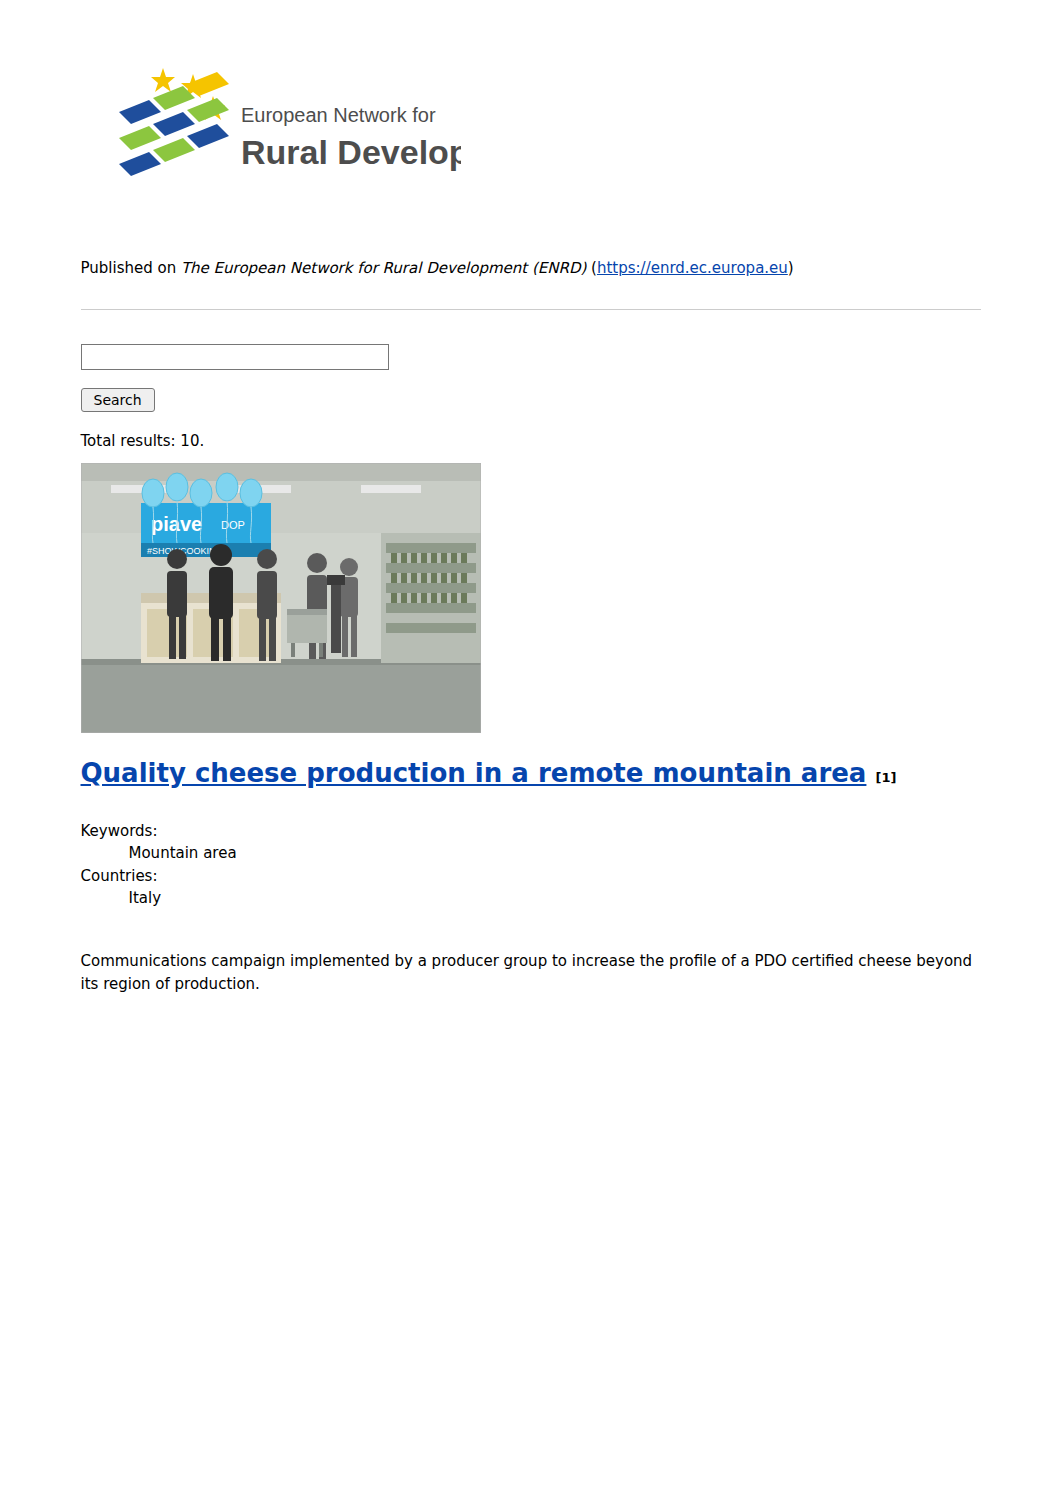European Network for Rural Development
Published on The European Network for Rural Development (ENRD) (https://enrd.ec.europa.eu)
Search
Total results: 10.
piave DOP #SHOWCOOKING
Quality cheese production in a remote mountain area [1]
Keywords: Mountain area Countries: Italy
Communications campaign implemented by a producer group to increase the profile of a PDO certified cheese beyond its region of production.